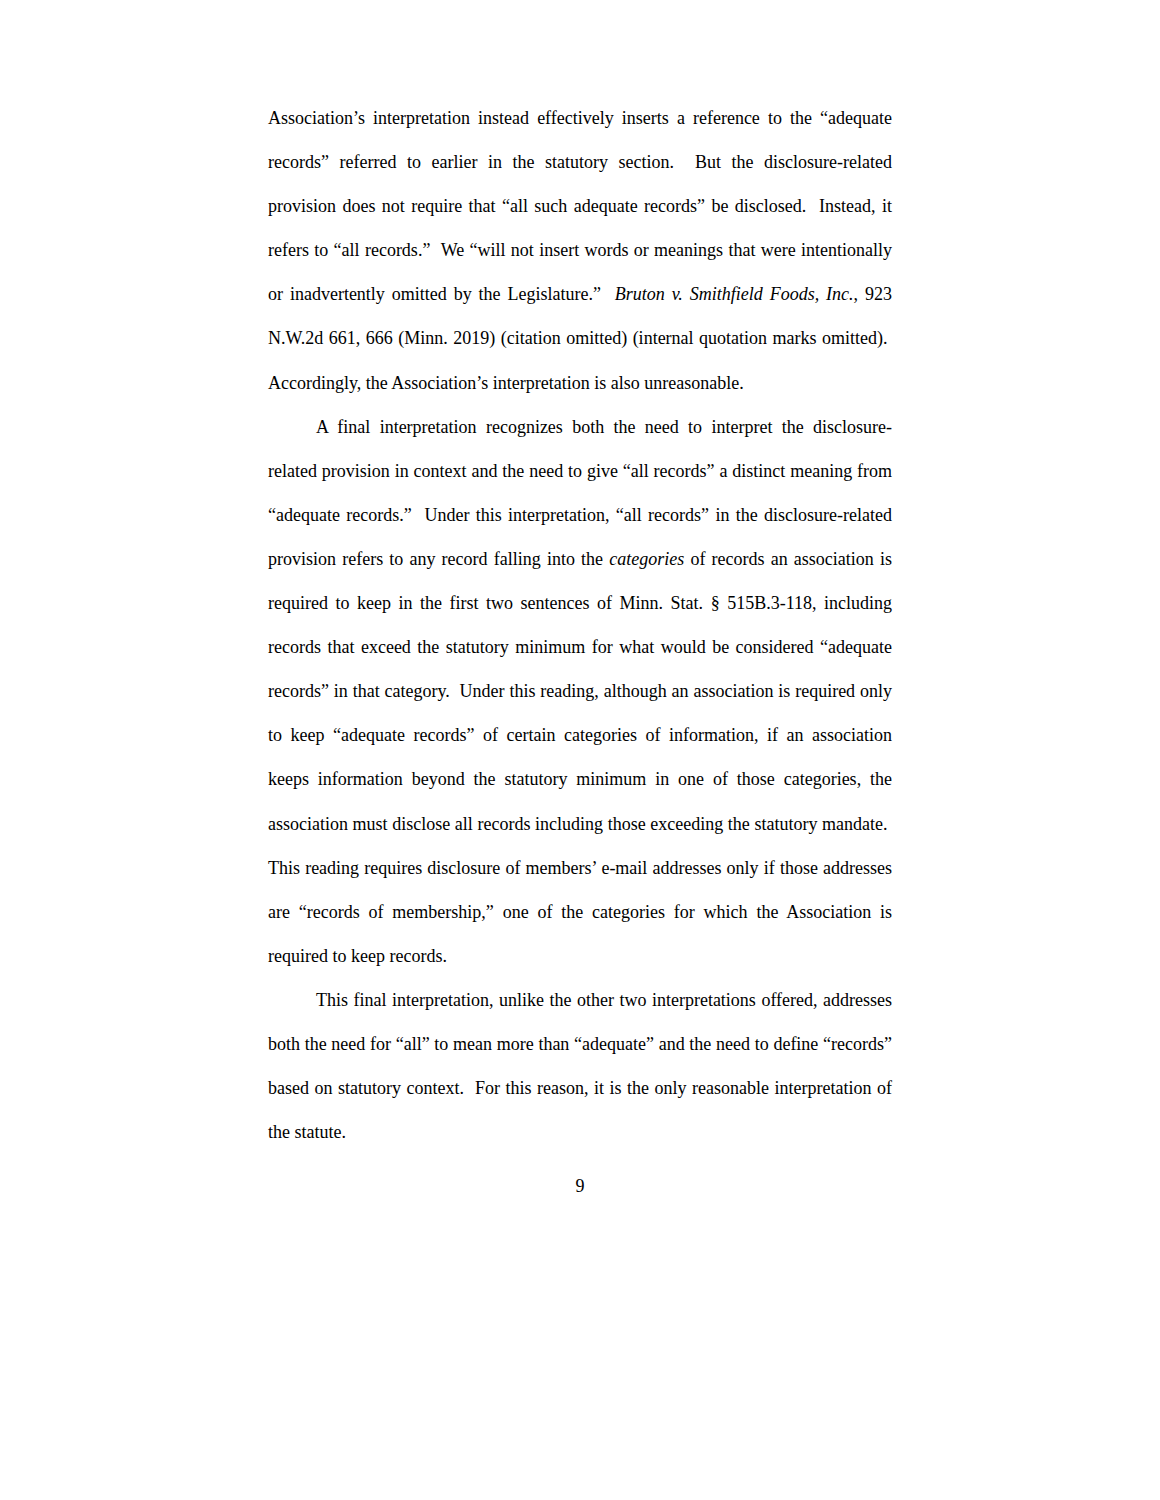Association’s interpretation instead effectively inserts a reference to the “adequate records” referred to earlier in the statutory section. But the disclosure-related provision does not require that “all such adequate records” be disclosed. Instead, it refers to “all records.” We “will not insert words or meanings that were intentionally or inadvertently omitted by the Legislature.” Bruton v. Smithfield Foods, Inc., 923 N.W.2d 661, 666 (Minn. 2019) (citation omitted) (internal quotation marks omitted). Accordingly, the Association’s interpretation is also unreasonable.
A final interpretation recognizes both the need to interpret the disclosure-related provision in context and the need to give “all records” a distinct meaning from “adequate records.” Under this interpretation, “all records” in the disclosure-related provision refers to any record falling into the categories of records an association is required to keep in the first two sentences of Minn. Stat. § 515B.3-118, including records that exceed the statutory minimum for what would be considered “adequate records” in that category. Under this reading, although an association is required only to keep “adequate records” of certain categories of information, if an association keeps information beyond the statutory minimum in one of those categories, the association must disclose all records including those exceeding the statutory mandate. This reading requires disclosure of members’ e-mail addresses only if those addresses are “records of membership,” one of the categories for which the Association is required to keep records.
This final interpretation, unlike the other two interpretations offered, addresses both the need for “all” to mean more than “adequate” and the need to define “records” based on statutory context. For this reason, it is the only reasonable interpretation of the statute.
9